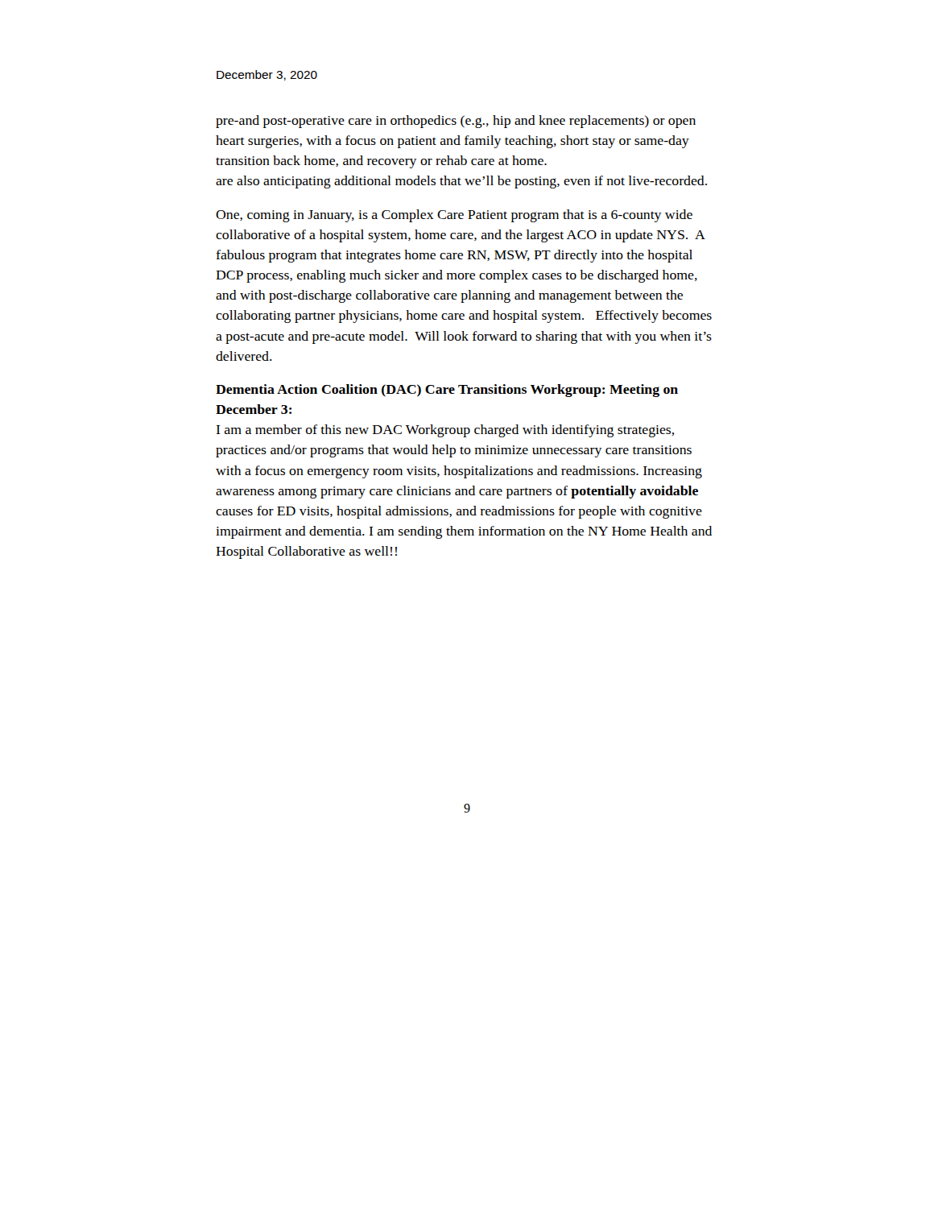December 3, 2020
pre-and post-operative care in orthopedics (e.g., hip and knee replacements) or open heart surgeries, with a focus on patient and family teaching, short stay or same-day transition back home, and recovery or rehab care at home.
are also anticipating additional models that we’ll be posting, even if not live-recorded.
One, coming in January, is a Complex Care Patient program that is a 6-county wide collaborative of a hospital system, home care, and the largest ACO in update NYS. A fabulous program that integrates home care RN, MSW, PT directly into the hospital DCP process, enabling much sicker and more complex cases to be discharged home, and with post-discharge collaborative care planning and management between the collaborating partner physicians, home care and hospital system. Effectively becomes a post-acute and pre-acute model. Will look forward to sharing that with you when it’s delivered.
Dementia Action Coalition (DAC) Care Transitions Workgroup: Meeting on December 3:
I am a member of this new DAC Workgroup charged with identifying strategies, practices and/or programs that would help to minimize unnecessary care transitions with a focus on emergency room visits, hospitalizations and readmissions. Increasing awareness among primary care clinicians and care partners of potentially avoidable causes for ED visits, hospital admissions, and readmissions for people with cognitive impairment and dementia. I am sending them information on the NY Home Health and Hospital Collaborative as well!!
9